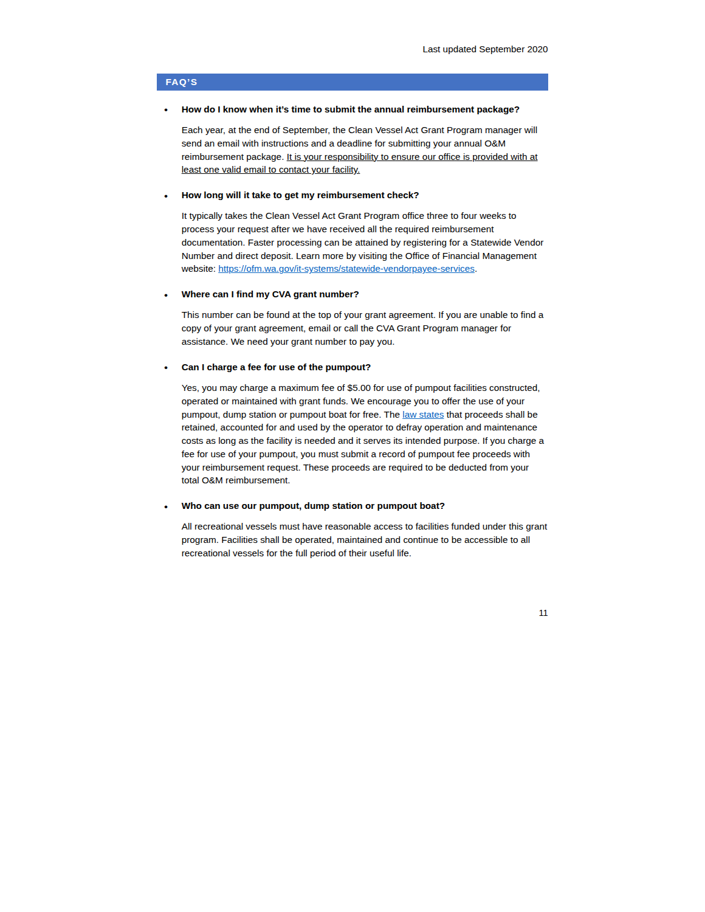Last updated September 2020
FAQ’S
How do I know when it’s time to submit the annual reimbursement package?
Each year, at the end of September, the Clean Vessel Act Grant Program manager will send an email with instructions and a deadline for submitting your annual O&M reimbursement package. It is your responsibility to ensure our office is provided with at least one valid email to contact your facility.
How long will it take to get my reimbursement check?
It typically takes the Clean Vessel Act Grant Program office three to four weeks to process your request after we have received all the required reimbursement documentation. Faster processing can be attained by registering for a Statewide Vendor Number and direct deposit. Learn more by visiting the Office of Financial Management website: https://ofm.wa.gov/it-systems/statewide-vendorpayee-services.
Where can I find my CVA grant number?
This number can be found at the top of your grant agreement. If you are unable to find a copy of your grant agreement, email or call the CVA Grant Program manager for assistance. We need your grant number to pay you.
Can I charge a fee for use of the pumpout?
Yes, you may charge a maximum fee of $5.00 for use of pumpout facilities constructed, operated or maintained with grant funds. We encourage you to offer the use of your pumpout, dump station or pumpout boat for free. The law states that proceeds shall be retained, accounted for and used by the operator to defray operation and maintenance costs as long as the facility is needed and it serves its intended purpose. If you charge a fee for use of your pumpout, you must submit a record of pumpout fee proceeds with your reimbursement request. These proceeds are required to be deducted from your total O&M reimbursement.
Who can use our pumpout, dump station or pumpout boat?
All recreational vessels must have reasonable access to facilities funded under this grant program. Facilities shall be operated, maintained and continue to be accessible to all recreational vessels for the full period of their useful life.
11